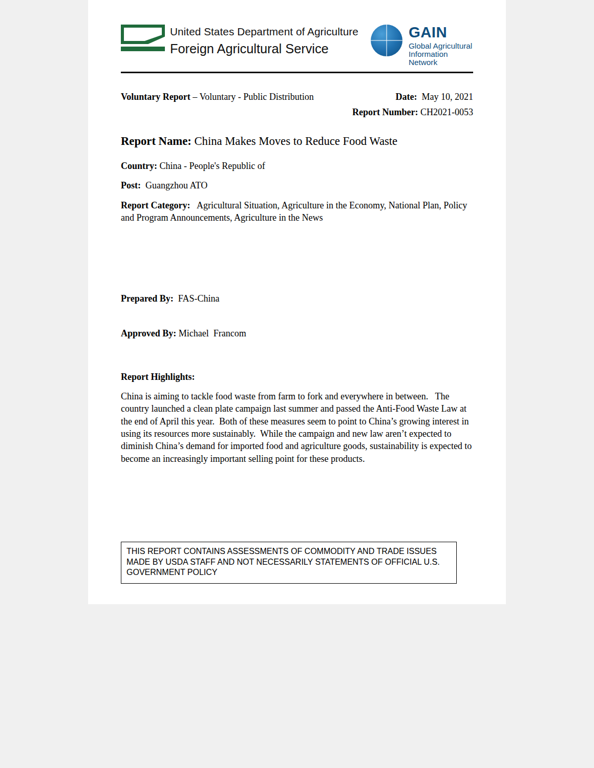United States Department of Agriculture
Foreign Agricultural Service
GAIN
Global Agricultural
Information Network
Voluntary Report – Voluntary - Public Distribution
Date: May 10, 2021
Report Number: CH2021-0053
Report Name: China Makes Moves to Reduce Food Waste
Country: China - People's Republic of
Post: Guangzhou ATO
Report Category: Agricultural Situation, Agriculture in the Economy, National Plan, Policy and Program Announcements, Agriculture in the News
Prepared By: FAS-China
Approved By: Michael Francom
Report Highlights:
China is aiming to tackle food waste from farm to fork and everywhere in between. The country launched a clean plate campaign last summer and passed the Anti-Food Waste Law at the end of April this year. Both of these measures seem to point to China’s growing interest in using its resources more sustainably. While the campaign and new law aren’t expected to diminish China’s demand for imported food and agriculture goods, sustainability is expected to become an increasingly important selling point for these products.
THIS REPORT CONTAINS ASSESSMENTS OF COMMODITY AND TRADE ISSUES MADE BY USDA STAFF AND NOT NECESSARILY STATEMENTS OF OFFICIAL U.S. GOVERNMENT POLICY